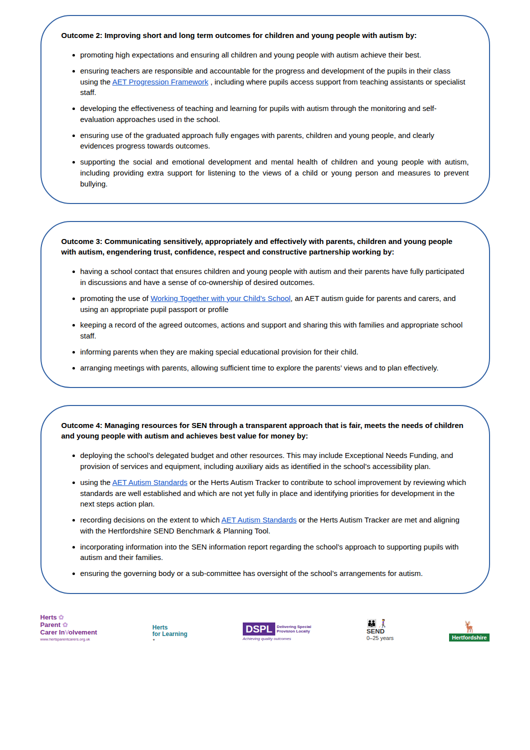Outcome 2: Improving short and long term outcomes for children and young people with autism by:
promoting high expectations and ensuring all children and young people with autism achieve their best.
ensuring teachers are responsible and accountable for the progress and development of the pupils in their class using the AET Progression Framework , including where pupils access support from teaching assistants or specialist staff.
developing the effectiveness of teaching and learning for pupils with autism through the monitoring and self- evaluation approaches used in the school.
ensuring use of the graduated approach fully engages with parents, children and young people, and clearly evidences progress towards outcomes.
supporting the social and emotional development and mental health of children and young people with autism, including providing extra support for listening to the views of a child or young person and measures to prevent bullying.
Outcome 3: Communicating sensitively, appropriately and effectively with parents, children and young people with autism, engendering trust, confidence, respect and constructive partnership working by:
having a school contact that ensures children and young people with autism and their parents have fully participated in discussions and have a sense of co-ownership of desired outcomes.
promoting the use of Working Together with your Child’s School, an AET autism guide for parents and carers, and using an appropriate pupil passport or profile
keeping a record of the agreed outcomes, actions and support and sharing this with families and appropriate school staff.
informing parents when they are making special educational provision for their child.
arranging meetings with parents, allowing sufficient time to explore the parents’ views and to plan effectively.
Outcome 4: Managing resources for SEN through a transparent approach that is fair, meets the needs of children and young people with autism and achieves best value for money by:
deploying the school’s delegated budget and other resources. This may include Exceptional Needs Funding, and provision of services and equipment, including auxiliary aids as identified in the school’s accessibility plan.
using the AET Autism Standards or the Herts Autism Tracker to contribute to school improvement by reviewing which standards are well established and which are not yet fully in place and identifying priorities for development in the next steps action plan.
recording decisions on the extent to which AET Autism Standards or the Herts Autism Tracker are met and aligning with the Hertfordshire SEND Benchmark & Planning Tool.
incorporating information into the SEN information report regarding the school’s approach to supporting pupils with autism and their families.
ensuring the governing body or a sub-committee has oversight of the school’s arrangements for autism.
Herts ✿
Parent ✿
Carer InVolvement
www.hertsparentcarers.org.uk
Herts
for Learning
✦
DSPL Delivering Special
Provision Locally
Achieving quality outcomes
👪👩‍🦯
SEND
0–25 years
🦌
Hertfordshire